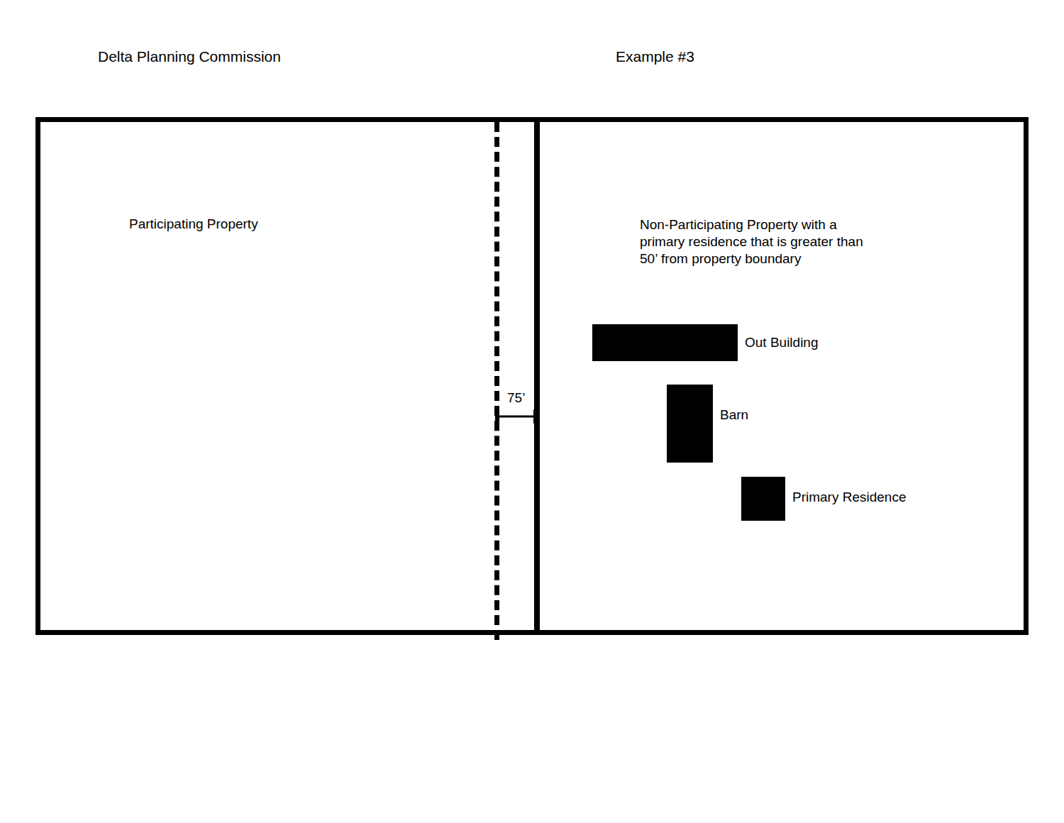Delta Planning Commission
Example #3
Participating Property
Non-Participating Property with a primary residence that is greater than 50’ from property boundary
Out Building
Barn
Primary Residence
75’